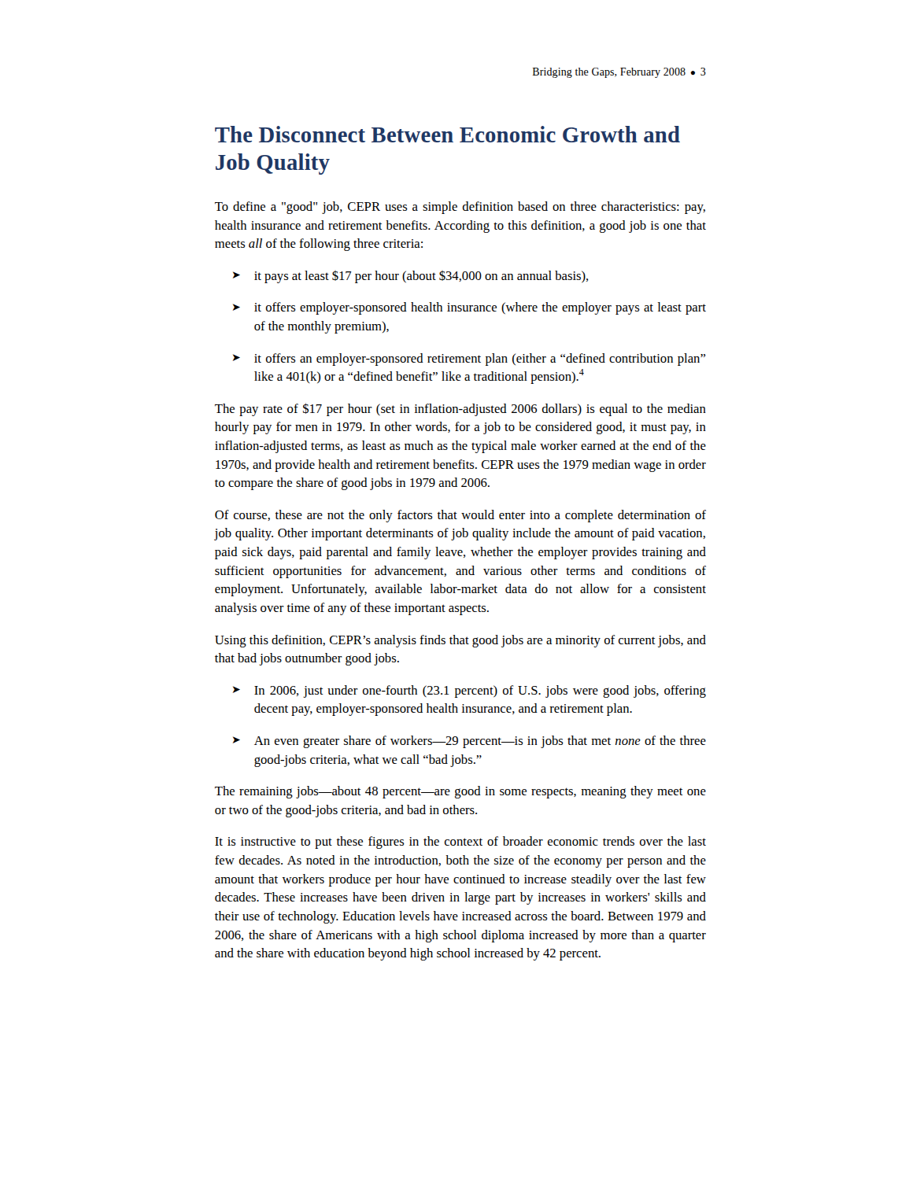Bridging the Gaps, February 2008 ● 3
The Disconnect Between Economic Growth and Job Quality
To define a "good" job, CEPR uses a simple definition based on three characteristics: pay, health insurance and retirement benefits. According to this definition, a good job is one that meets all of the following three criteria:
it pays at least $17 per hour (about $34,000 on an annual basis),
it offers employer-sponsored health insurance (where the employer pays at least part of the monthly premium),
it offers an employer-sponsored retirement plan (either a “defined contribution plan” like a 401(k) or a “defined benefit” like a traditional pension).4
The pay rate of $17 per hour (set in inflation-adjusted 2006 dollars) is equal to the median hourly pay for men in 1979. In other words, for a job to be considered good, it must pay, in inflation-adjusted terms, as least as much as the typical male worker earned at the end of the 1970s, and provide health and retirement benefits. CEPR uses the 1979 median wage in order to compare the share of good jobs in 1979 and 2006.
Of course, these are not the only factors that would enter into a complete determination of job quality. Other important determinants of job quality include the amount of paid vacation, paid sick days, paid parental and family leave, whether the employer provides training and sufficient opportunities for advancement, and various other terms and conditions of employment. Unfortunately, available labor-market data do not allow for a consistent analysis over time of any of these important aspects.
Using this definition, CEPR’s analysis finds that good jobs are a minority of current jobs, and that bad jobs outnumber good jobs.
In 2006, just under one-fourth (23.1 percent) of U.S. jobs were good jobs, offering decent pay, employer-sponsored health insurance, and a retirement plan.
An even greater share of workers—29 percent—is in jobs that met none of the three good-jobs criteria, what we call “bad jobs.”
The remaining jobs—about 48 percent—are good in some respects, meaning they meet one or two of the good-jobs criteria, and bad in others.
It is instructive to put these figures in the context of broader economic trends over the last few decades. As noted in the introduction, both the size of the economy per person and the amount that workers produce per hour have continued to increase steadily over the last few decades. These increases have been driven in large part by increases in workers' skills and their use of technology. Education levels have increased across the board. Between 1979 and 2006, the share of Americans with a high school diploma increased by more than a quarter and the share with education beyond high school increased by 42 percent.